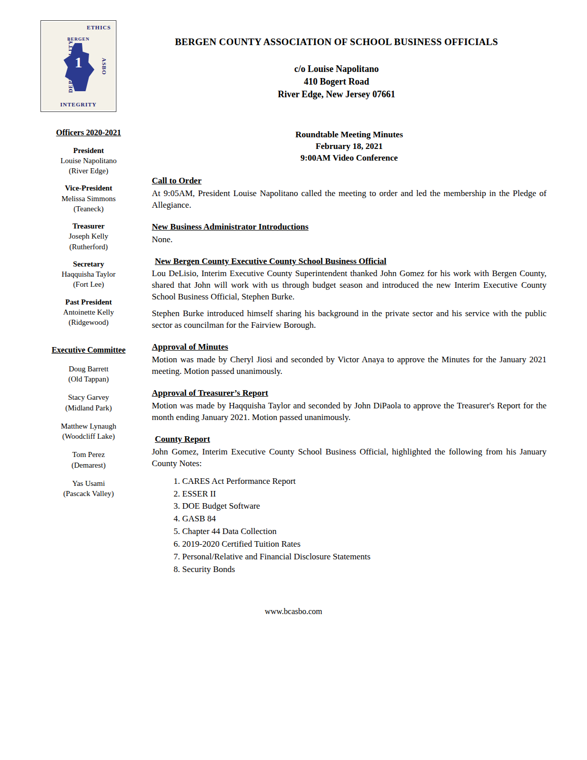ETHICS DEPENDABILITY ASBO BERGEN
1 INTEGRITY
BERGEN COUNTY ASSOCIATION OF SCHOOL BUSINESS OFFICIALS
c/o Louise Napolitano
410 Bogert Road
River Edge, New Jersey 07661
Officers 2020-2021
President
Louise Napolitano
(River Edge)
Vice-President
Melissa Simmons
(Teaneck)
Treasurer
Joseph Kelly
(Rutherford)
Secretary
Haqquisha Taylor
(Fort Lee)
Past President
Antoinette Kelly
(Ridgewood)
Executive Committee
Doug Barrett
(Old Tappan)
Stacy Garvey
(Midland Park)
Matthew Lynaugh
(Woodcliff Lake)
Tom Perez
(Demarest)
Yas Usami
(Pascack Valley)
Roundtable Meeting Minutes
February 18, 2021
9:00AM Video Conference
Call to Order
At 9:05AM, President Louise Napolitano called the meeting to order and led the membership in the Pledge of Allegiance.
New Business Administrator Introductions
None.
New Bergen County Executive County School Business Official
Lou DeLisio, Interim Executive County Superintendent thanked John Gomez for his work with Bergen County, shared that John will work with us through budget season and introduced the new Interim Executive County School Business Official, Stephen Burke.
Stephen Burke introduced himself sharing his background in the private sector and his service with the public sector as councilman for the Fairview Borough.
Approval of Minutes
Motion was made by Cheryl Jiosi and seconded by Victor Anaya to approve the Minutes for the January 2021 meeting. Motion passed unanimously.
Approval of Treasurer’s Report
Motion was made by Haqquisha Taylor and seconded by John DiPaola to approve the Treasurer's Report for the month ending January 2021. Motion passed unanimously.
County Report
John Gomez, Interim Executive County School Business Official, highlighted the following from his January County Notes:
CARES Act Performance Report
ESSER II
DOE Budget Software
GASB 84
Chapter 44 Data Collection
2019-2020 Certified Tuition Rates
Personal/Relative and Financial Disclosure Statements
Security Bonds
www.bcasbo.com